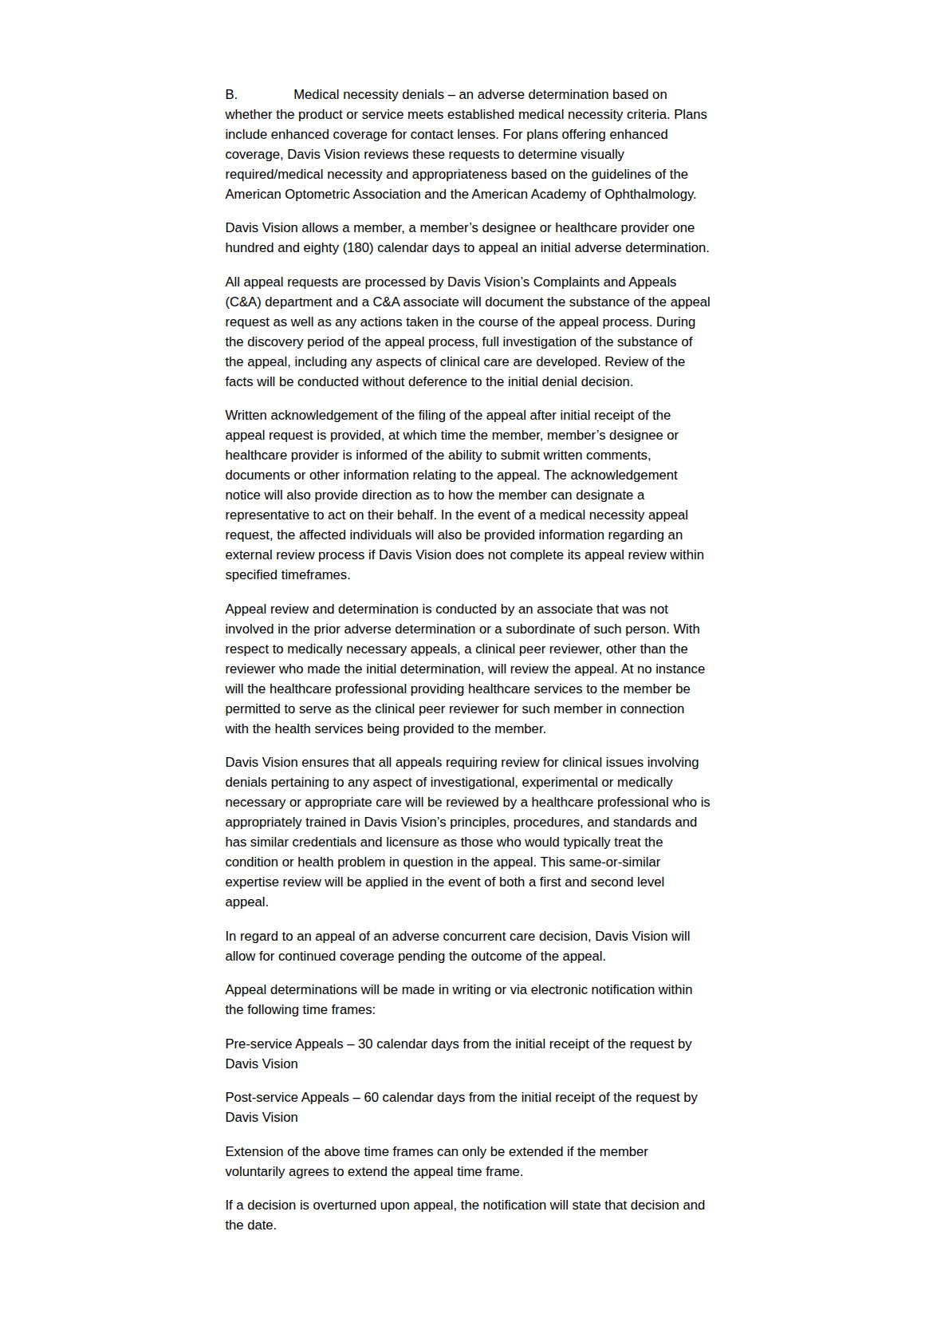B. Medical necessity denials – an adverse determination based on whether the product or service meets established medical necessity criteria. Plans include enhanced coverage for contact lenses. For plans offering enhanced coverage, Davis Vision reviews these requests to determine visually required/medical necessity and appropriateness based on the guidelines of the American Optometric Association and the American Academy of Ophthalmology.
Davis Vision allows a member, a member’s designee or healthcare provider one hundred and eighty (180) calendar days to appeal an initial adverse determination.
All appeal requests are processed by Davis Vision’s Complaints and Appeals (C&A) department and a C&A associate will document the substance of the appeal request as well as any actions taken in the course of the appeal process. During the discovery period of the appeal process, full investigation of the substance of the appeal, including any aspects of clinical care are developed. Review of the facts will be conducted without deference to the initial denial decision.
Written acknowledgement of the filing of the appeal after initial receipt of the appeal request is provided, at which time the member, member’s designee or healthcare provider is informed of the ability to submit written comments, documents or other information relating to the appeal. The acknowledgement notice will also provide direction as to how the member can designate a representative to act on their behalf. In the event of a medical necessity appeal request, the affected individuals will also be provided information regarding an external review process if Davis Vision does not complete its appeal review within specified timeframes.
Appeal review and determination is conducted by an associate that was not involved in the prior adverse determination or a subordinate of such person. With respect to medically necessary appeals, a clinical peer reviewer, other than the reviewer who made the initial determination, will review the appeal. At no instance will the healthcare professional providing healthcare services to the member be permitted to serve as the clinical peer reviewer for such member in connection with the health services being provided to the member.
Davis Vision ensures that all appeals requiring review for clinical issues involving denials pertaining to any aspect of investigational, experimental or medically necessary or appropriate care will be reviewed by a healthcare professional who is appropriately trained in Davis Vision’s principles, procedures, and standards and has similar credentials and licensure as those who would typically treat the condition or health problem in question in the appeal. This same-or-similar expertise review will be applied in the event of both a first and second level appeal.
In regard to an appeal of an adverse concurrent care decision, Davis Vision will allow for continued coverage pending the outcome of the appeal.
Appeal determinations will be made in writing or via electronic notification within the following time frames:
Pre-service Appeals – 30 calendar days from the initial receipt of the request by Davis Vision
Post-service Appeals – 60 calendar days from the initial receipt of the request by Davis Vision
Extension of the above time frames can only be extended if the member voluntarily agrees to extend the appeal time frame.
If a decision is overturned upon appeal, the notification will state that decision and the date.